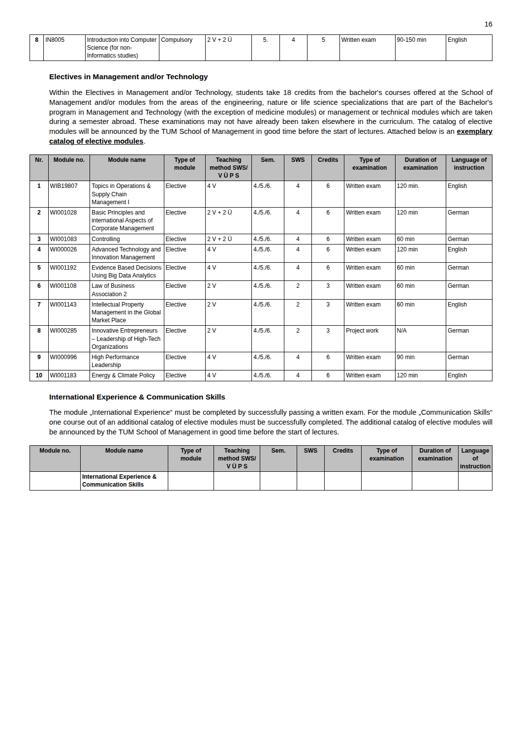16
| 8 | IN8005 | Introduction into Computer Science (for non-Informatics studies) | Compulsory | 2 V + 2 Ü | 5. | 4 | 5 | Written exam | 90-150 min | English |
Electives in Management and/or Technology
Within the Electives in Management and/or Technology, students take 18 credits from the bachelor's courses offered at the School of Management and/or modules from the areas of the engineering, nature or life science specializations that are part of the Bachelor's program in Management and Technology (with the exception of medicine modules) or management or technical modules which are taken during a semester abroad. These examinations may not have already been taken elsewhere in the curriculum. The catalog of elective modules will be announced by the TUM School of Management in good time before the start of lectures. Attached below is an exemplary catalog of elective modules.
| Nr. | Module no. | Module name | Type of module | Teaching method SWS/ V Ü P S | Sem. | SWS | Credits | Type of examination | Duration of examination | Language of instruction |
| --- | --- | --- | --- | --- | --- | --- | --- | --- | --- | --- |
| 1 | WIB19807 | Topics in Operations & Supply Chain Management I | Elective | 4 V | 4./5./6. | 4 | 6 | Written exam | 120 min. | English |
| 2 | WI001028 | Basic Principles and international Aspects of Corporate Management | Elective | 2 V + 2 Ü | 4./5./6. | 4 | 6 | Written exam | 120 min | German |
| 3 | WI001083 | Controlling | Elective | 2 V + 2 Ü | 4./5./6. | 4 | 6 | Written exam | 60 min | German |
| 4 | WI000026 | Advanced Technology and Innovation Management | Elective | 4 V | 4./5./6. | 4 | 6 | Written exam | 120 min | English |
| 5 | WI001192 | Evidence Based Decisions Using Big Data Analytics | Elective | 4 V | 4./5./6. | 4 | 6 | Written exam | 60 min | German |
| 6 | WI001108 | Law of Business Association 2 | Elective | 2 V | 4./5./6. | 2 | 3 | Written exam | 60 min | German |
| 7 | WI001143 | Intellectual Property Management in the Global Market Place | Elective | 2 V | 4./5./6. | 2 | 3 | Written exam | 60 min | English |
| 8 | WI000285 | Innovative Entrepreneurs – Leadership of High-Tech Organizations | Elective | 2 V | 4./5./6. | 2 | 3 | Project work | N/A | German |
| 9 | WI000996 | High Performance Leadership | Elective | 4 V | 4./5./6. | 4 | 6 | Written exam | 90 min | German |
| 10 | WI001183 | Energy & Climate Policy | Elective | 4 V | 4./5./6. | 4 | 6 | Written exam | 120 min | English |
International Experience & Communication Skills
The module „International Experience“ must be completed by successfully passing a written exam. For the module „Communication Skills“ one course out of an additional catalog of elective modules must be successfully completed. The additional catalog of elective modules will be announced by the TUM School of Management in good time before the start of lectures.
| Module no. | Module name | Type of module | Teaching method SWS/ V Ü P S | Sem. | SWS | Credits | Type of examination | Duration of examination | Language of instruction |
| --- | --- | --- | --- | --- | --- | --- | --- | --- | --- |
| | International Experience & Communication Skills | | | | | | | | |